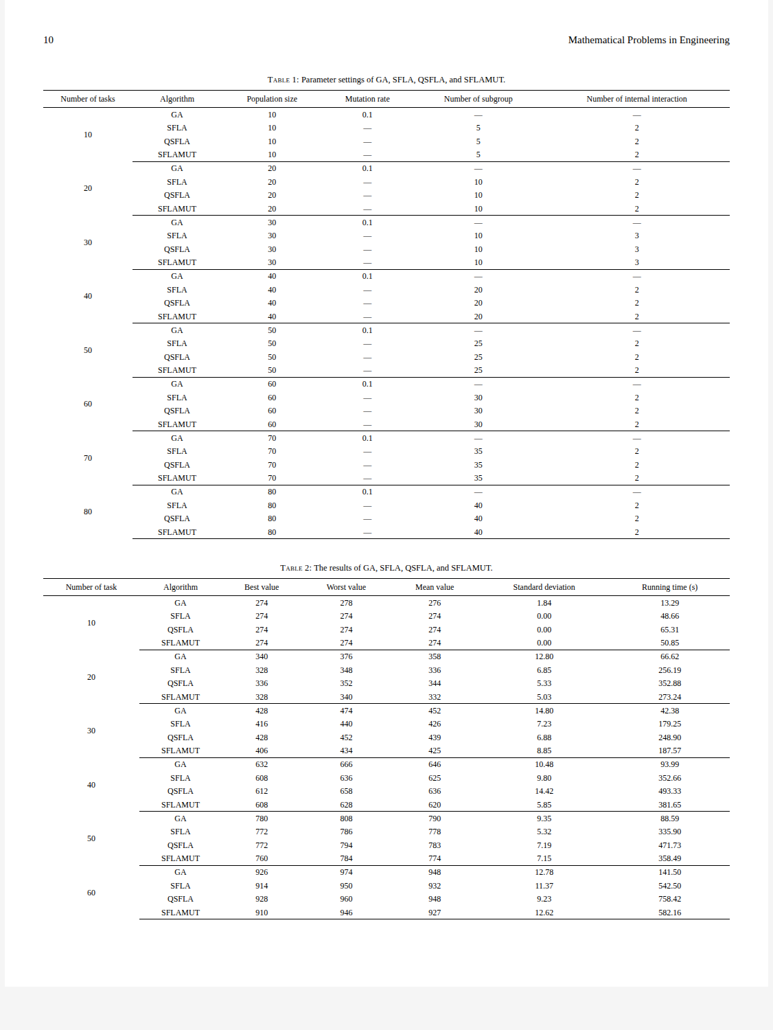10
Mathematical Problems in Engineering
Table 1: Parameter settings of GA, SFLA, QSFLA, and SFLAMUT.
| Number of tasks | Algorithm | Population size | Mutation rate | Number of subgroup | Number of internal interaction |
| --- | --- | --- | --- | --- | --- |
| 10 | GA | 10 | 0.1 | — | — |
| SFLA | 10 | — | 5 | 2 |
| QSFLA | 10 | — | 5 | 2 |
| SFLAMUT | 10 | — | 5 | 2 |
| 20 | GA | 20 | 0.1 | — | — |
| SFLA | 20 | — | 10 | 2 |
| QSFLA | 20 | — | 10 | 2 |
| SFLAMUT | 20 | — | 10 | 2 |
| 30 | GA | 30 | 0.1 | — | — |
| SFLA | 30 | — | 10 | 3 |
| QSFLA | 30 | — | 10 | 3 |
| SFLAMUT | 30 | — | 10 | 3 |
| 40 | GA | 40 | 0.1 | — | — |
| SFLA | 40 | — | 20 | 2 |
| QSFLA | 40 | — | 20 | 2 |
| SFLAMUT | 40 | — | 20 | 2 |
| 50 | GA | 50 | 0.1 | — | — |
| SFLA | 50 | — | 25 | 2 |
| QSFLA | 50 | — | 25 | 2 |
| SFLAMUT | 50 | — | 25 | 2 |
| 60 | GA | 60 | 0.1 | — | — |
| SFLA | 60 | — | 30 | 2 |
| QSFLA | 60 | — | 30 | 2 |
| SFLAMUT | 60 | — | 30 | 2 |
| 70 | GA | 70 | 0.1 | — | — |
| SFLA | 70 | — | 35 | 2 |
| QSFLA | 70 | — | 35 | 2 |
| SFLAMUT | 70 | — | 35 | 2 |
| 80 | GA | 80 | 0.1 | — | — |
| SFLA | 80 | — | 40 | 2 |
| QSFLA | 80 | — | 40 | 2 |
| SFLAMUT | 80 | — | 40 | 2 |
Table 2: The results of GA, SFLA, QSFLA, and SFLAMUT.
| Number of task | Algorithm | Best value | Worst value | Mean value | Standard deviation | Running time (s) |
| --- | --- | --- | --- | --- | --- | --- |
| 10 | GA | 274 | 278 | 276 | 1.84 | 13.29 |
| SFLA | 274 | 274 | 274 | 0.00 | 48.66 |
| QSFLA | 274 | 274 | 274 | 0.00 | 65.31 |
| SFLAMUT | 274 | 274 | 274 | 0.00 | 50.85 |
| 20 | GA | 340 | 376 | 358 | 12.80 | 66.62 |
| SFLA | 328 | 348 | 336 | 6.85 | 256.19 |
| QSFLA | 336 | 352 | 344 | 5.33 | 352.88 |
| SFLAMUT | 328 | 340 | 332 | 5.03 | 273.24 |
| 30 | GA | 428 | 474 | 452 | 14.80 | 42.38 |
| SFLA | 416 | 440 | 426 | 7.23 | 179.25 |
| QSFLA | 428 | 452 | 439 | 6.88 | 248.90 |
| SFLAMUT | 406 | 434 | 425 | 8.85 | 187.57 |
| 40 | GA | 632 | 666 | 646 | 10.48 | 93.99 |
| SFLA | 608 | 636 | 625 | 9.80 | 352.66 |
| QSFLA | 612 | 658 | 636 | 14.42 | 493.33 |
| SFLAMUT | 608 | 628 | 620 | 5.85 | 381.65 |
| 50 | GA | 780 | 808 | 790 | 9.35 | 88.59 |
| SFLA | 772 | 786 | 778 | 5.32 | 335.90 |
| QSFLA | 772 | 794 | 783 | 7.19 | 471.73 |
| SFLAMUT | 760 | 784 | 774 | 7.15 | 358.49 |
| 60 | GA | 926 | 974 | 948 | 12.78 | 141.50 |
| SFLA | 914 | 950 | 932 | 11.37 | 542.50 |
| QSFLA | 928 | 960 | 948 | 9.23 | 758.42 |
| SFLAMUT | 910 | 946 | 927 | 12.62 | 582.16 |